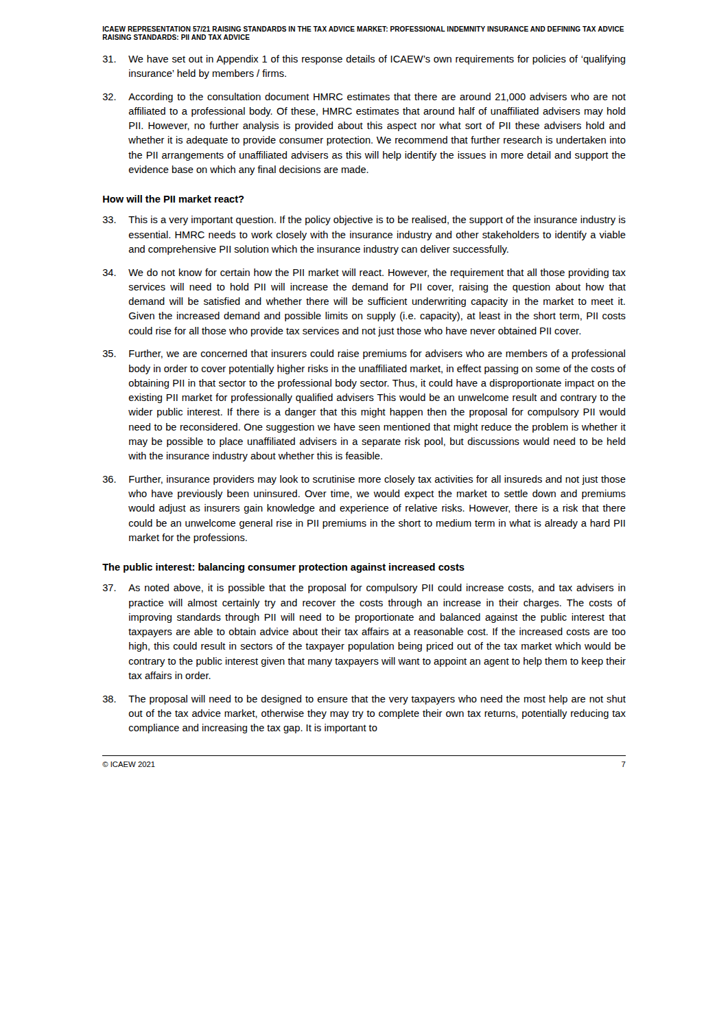ICAEW REPRESENTATION 57/21 RAISING STANDARDS IN THE TAX ADVICE MARKET: PROFESSIONAL INDEMNITY INSURANCE AND DEFINING TAX ADVICE RAISING STANDARDS: PII AND TAX ADVICE
31. We have set out in Appendix 1 of this response details of ICAEW’s own requirements for policies of ‘qualifying insurance’ held by members / firms.
32. According to the consultation document HMRC estimates that there are around 21,000 advisers who are not affiliated to a professional body. Of these, HMRC estimates that around half of unaffiliated advisers may hold PII. However, no further analysis is provided about this aspect nor what sort of PII these advisers hold and whether it is adequate to provide consumer protection. We recommend that further research is undertaken into the PII arrangements of unaffiliated advisers as this will help identify the issues in more detail and support the evidence base on which any final decisions are made.
How will the PII market react?
33. This is a very important question. If the policy objective is to be realised, the support of the insurance industry is essential. HMRC needs to work closely with the insurance industry and other stakeholders to identify a viable and comprehensive PII solution which the insurance industry can deliver successfully.
34. We do not know for certain how the PII market will react. However, the requirement that all those providing tax services will need to hold PII will increase the demand for PII cover, raising the question about how that demand will be satisfied and whether there will be sufficient underwriting capacity in the market to meet it. Given the increased demand and possible limits on supply (i.e. capacity), at least in the short term, PII costs could rise for all those who provide tax services and not just those who have never obtained PII cover.
35. Further, we are concerned that insurers could raise premiums for advisers who are members of a professional body in order to cover potentially higher risks in the unaffiliated market, in effect passing on some of the costs of obtaining PII in that sector to the professional body sector. Thus, it could have a disproportionate impact on the existing PII market for professionally qualified advisers This would be an unwelcome result and contrary to the wider public interest. If there is a danger that this might happen then the proposal for compulsory PII would need to be reconsidered. One suggestion we have seen mentioned that might reduce the problem is whether it may be possible to place unaffiliated advisers in a separate risk pool, but discussions would need to be held with the insurance industry about whether this is feasible.
36. Further, insurance providers may look to scrutinise more closely tax activities for all insureds and not just those who have previously been uninsured. Over time, we would expect the market to settle down and premiums would adjust as insurers gain knowledge and experience of relative risks. However, there is a risk that there could be an unwelcome general rise in PII premiums in the short to medium term in what is already a hard PII market for the professions.
The public interest: balancing consumer protection against increased costs
37. As noted above, it is possible that the proposal for compulsory PII could increase costs, and tax advisers in practice will almost certainly try and recover the costs through an increase in their charges. The costs of improving standards through PII will need to be proportionate and balanced against the public interest that taxpayers are able to obtain advice about their tax affairs at a reasonable cost. If the increased costs are too high, this could result in sectors of the taxpayer population being priced out of the tax market which would be contrary to the public interest given that many taxpayers will want to appoint an agent to help them to keep their tax affairs in order.
38. The proposal will need to be designed to ensure that the very taxpayers who need the most help are not shut out of the tax advice market, otherwise they may try to complete their own tax returns, potentially reducing tax compliance and increasing the tax gap. It is important to
© ICAEW 2021 7